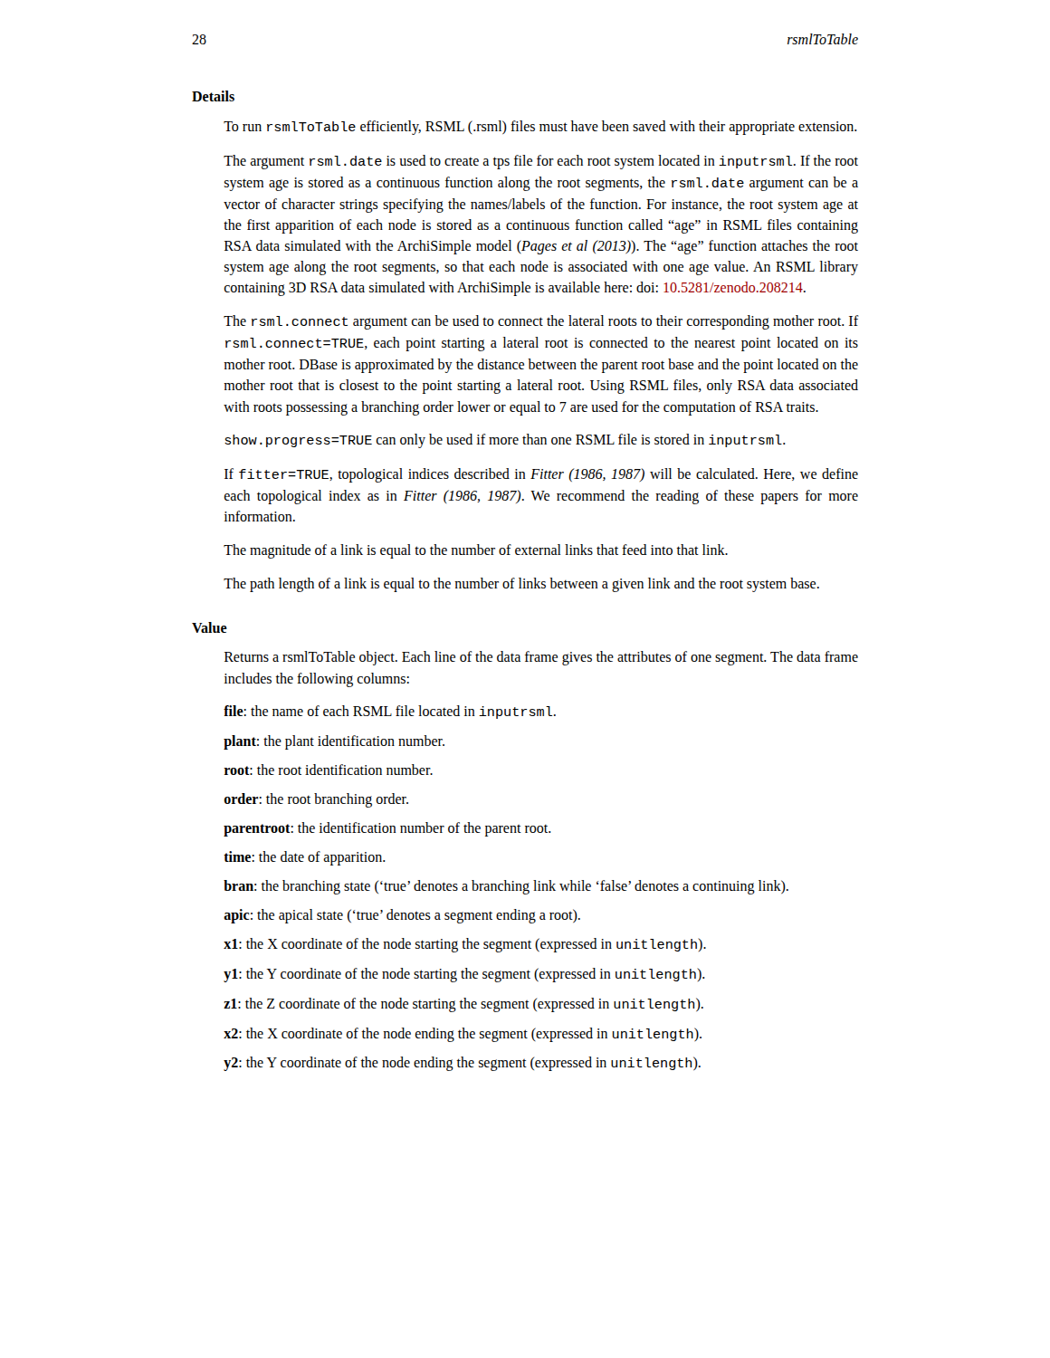28 rsmlToTable
Details
To run rsmlToTable efficiently, RSML (.rsml) files must have been saved with their appropriate extension.
The argument rsml.date is used to create a tps file for each root system located in inputrsml. If the root system age is stored as a continuous function along the root segments, the rsml.date argument can be a vector of character strings specifying the names/labels of the function. For instance, the root system age at the first apparition of each node is stored as a continuous function called “age” in RSML files containing RSA data simulated with the ArchiSimple model (Pages et al (2013)). The “age” function attaches the root system age along the root segments, so that each node is associated with one age value. An RSML library containing 3D RSA data simulated with ArchiSimple is available here: doi: 10.5281/zenodo.208214.
The rsml.connect argument can be used to connect the lateral roots to their corresponding mother root. If rsml.connect=TRUE, each point starting a lateral root is connected to the nearest point located on its mother root. DBase is approximated by the distance between the parent root base and the point located on the mother root that is closest to the point starting a lateral root. Using RSML files, only RSA data associated with roots possessing a branching order lower or equal to 7 are used for the computation of RSA traits.
show.progress=TRUE can only be used if more than one RSML file is stored in inputrsml.
If fitter=TRUE, topological indices described in Fitter (1986, 1987) will be calculated. Here, we define each topological index as in Fitter (1986, 1987). We recommend the reading of these papers for more information.
The magnitude of a link is equal to the number of external links that feed into that link.
The path length of a link is equal to the number of links between a given link and the root system base.
Value
Returns a rsmlToTable object. Each line of the data frame gives the attributes of one segment. The data frame includes the following columns:
file: the name of each RSML file located in inputrsml.
plant: the plant identification number.
root: the root identification number.
order: the root branching order.
parentroot: the identification number of the parent root.
time: the date of apparition.
bran: the branching state (‘true’ denotes a branching link while ‘false’ denotes a continuing link).
apic: the apical state (‘true’ denotes a segment ending a root).
x1: the X coordinate of the node starting the segment (expressed in unitlength).
y1: the Y coordinate of the node starting the segment (expressed in unitlength).
z1: the Z coordinate of the node starting the segment (expressed in unitlength).
x2: the X coordinate of the node ending the segment (expressed in unitlength).
y2: the Y coordinate of the node ending the segment (expressed in unitlength).